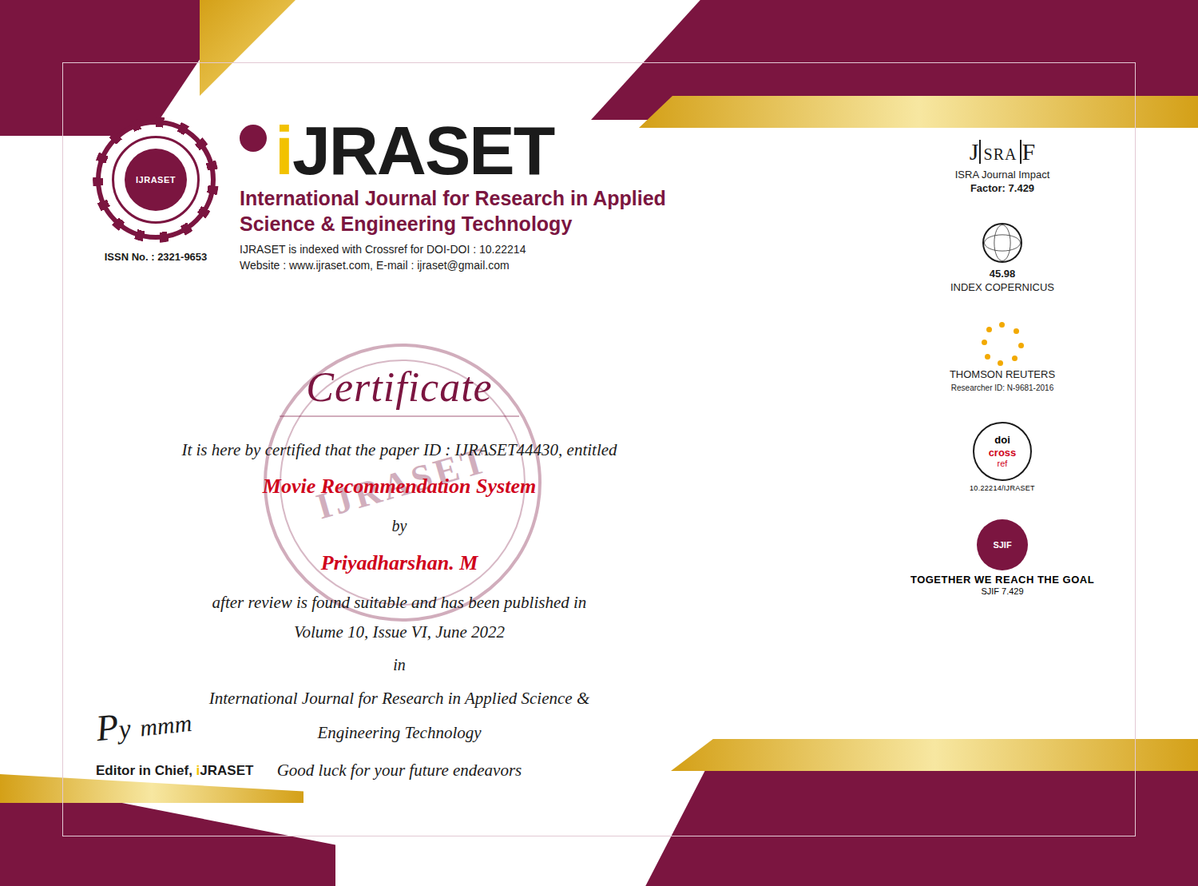IJRASET
ISSN No. : 2321-9653
iJRASET
International Journal for Research in Applied
Science & Engineering Technology
IJRASET is indexed with Crossref for DOI-DOI : 10.22214
Website : www.ijraset.com, E-mail : ijraset@gmail.com
Certificate
IJRASET
It is here by certified that the paper ID : IJRASET44430, entitled Movie Recommendation System by Priyadharshan. M after review is found suitable and has been published in
Volume 10, Issue VI, June 2022 in International Journal for Research in Applied Science & Engineering Technology Good luck for your future endeavors
JSRAF
ISRA Journal Impact
Factor: 7.429
45.98
INDEX COPERNICUS
THOMSON REUTERS
Researcher ID: N-9681-2016
doi
cross
ref
10.22214/IJRASET
SJIF
TOGETHER WE REACH THE GOAL
SJIF 7.429
Py mmm
Editor in Chief, i JRASET